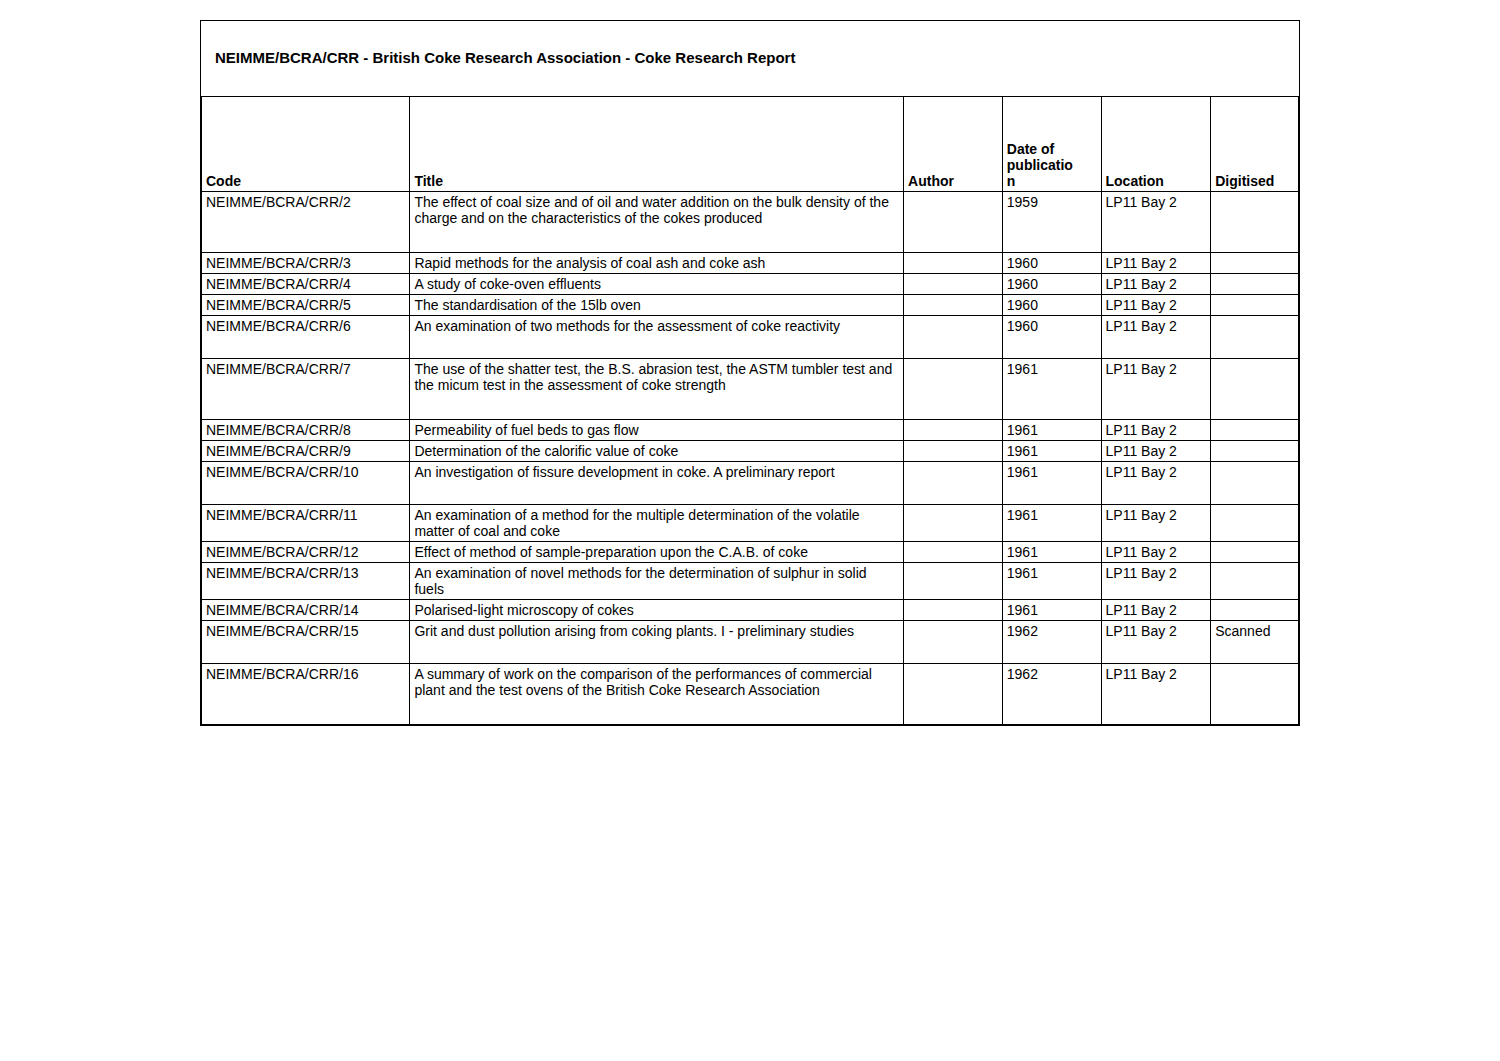NEIMME/BCRA/CRR - British Coke Research Association - Coke Research Report
| Code | Title | Author | Date of publicatio n | Location | Digitised |
| --- | --- | --- | --- | --- | --- |
| NEIMME/BCRA/CRR/2 | The effect of coal size and of oil and water addition on the bulk density of the charge and on the characteristics of the cokes produced | | 1959 | LP11 Bay 2 | |
| NEIMME/BCRA/CRR/3 | Rapid methods for the analysis of coal ash and coke ash | | 1960 | LP11 Bay 2 | |
| NEIMME/BCRA/CRR/4 | A study of coke-oven effluents | | 1960 | LP11 Bay 2 | |
| NEIMME/BCRA/CRR/5 | The standardisation of the 15lb oven | | 1960 | LP11 Bay 2 | |
| NEIMME/BCRA/CRR/6 | An examination of two methods for the assessment of coke reactivity | | 1960 | LP11 Bay 2 | |
| NEIMME/BCRA/CRR/7 | The use of the shatter test, the B.S. abrasion test, the ASTM tumbler test and the micum test in the assessment of coke strength | | 1961 | LP11 Bay 2 | |
| NEIMME/BCRA/CRR/8 | Permeability of fuel beds to gas flow | | 1961 | LP11 Bay 2 | |
| NEIMME/BCRA/CRR/9 | Determination of the calorific value of coke | | 1961 | LP11 Bay 2 | |
| NEIMME/BCRA/CRR/10 | An investigation of fissure development in coke. A preliminary report | | 1961 | LP11 Bay 2 | |
| NEIMME/BCRA/CRR/11 | An examination of a method for the multiple determination of the volatile matter of coal and coke | | 1961 | LP11 Bay 2 | |
| NEIMME/BCRA/CRR/12 | Effect of method of sample-preparation upon the C.A.B. of coke | | 1961 | LP11 Bay 2 | |
| NEIMME/BCRA/CRR/13 | An examination of novel methods for the determination of sulphur in solid fuels | | 1961 | LP11 Bay 2 | |
| NEIMME/BCRA/CRR/14 | Polarised-light microscopy of cokes | | 1961 | LP11 Bay 2 | |
| NEIMME/BCRA/CRR/15 | Grit and dust pollution arising from coking plants. I - preliminary studies | | 1962 | LP11 Bay 2 | Scanned |
| NEIMME/BCRA/CRR/16 | A summary of work on the comparison of the performances of commercial plant and the test ovens of the British Coke Research Association | | 1962 | LP11 Bay 2 | |